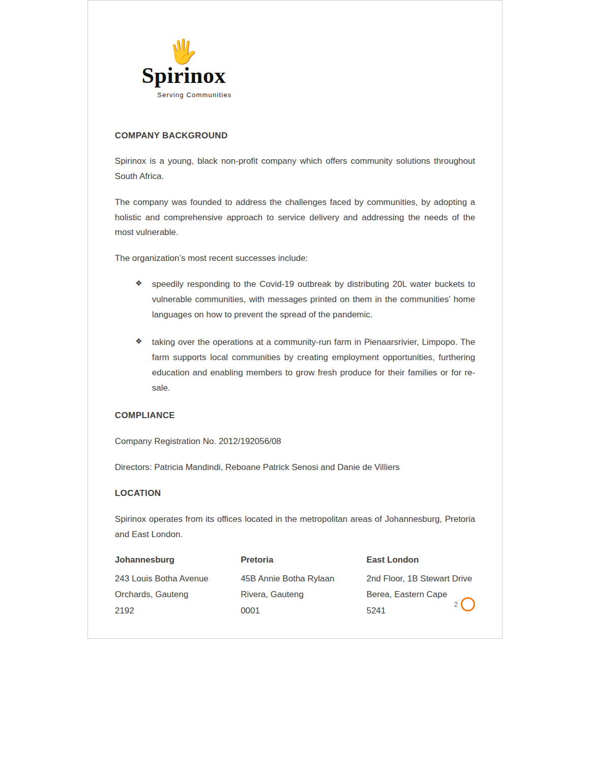🖐
Spirinox
Serving Communities
COMPANY BACKGROUND
Spirinox is a young, black non-profit company which offers community solutions throughout South Africa.
The company was founded to address the challenges faced by communities, by adopting a holistic and comprehensive approach to service delivery and addressing the needs of the most vulnerable.
The organization’s most recent successes include:
speedily responding to the Covid-19 outbreak by distributing 20L water buckets to vulnerable communities, with messages printed on them in the communities’ home languages on how to prevent the spread of the pandemic.
taking over the operations at a community-run farm in Pienaarsrivier, Limpopo. The farm supports local communities by creating employment opportunities, furthering education and enabling members to grow fresh produce for their families or for re-sale.
COMPLIANCE
Company Registration No. 2012/192056/08
Directors: Patricia Mandindi, Reboane Patrick Senosi and Danie de Villiers
LOCATION
Spirinox operates from its offices located in the metropolitan areas of Johannesburg, Pretoria and East London.
Johannesburg
243 Louis Botha Avenue
Orchards, Gauteng
2192
Pretoria
45B Annie Botha Rylaan
Rivera, Gauteng
0001
East London
2nd Floor, 1B Stewart Drive
Berea, Eastern Cape
5241
2